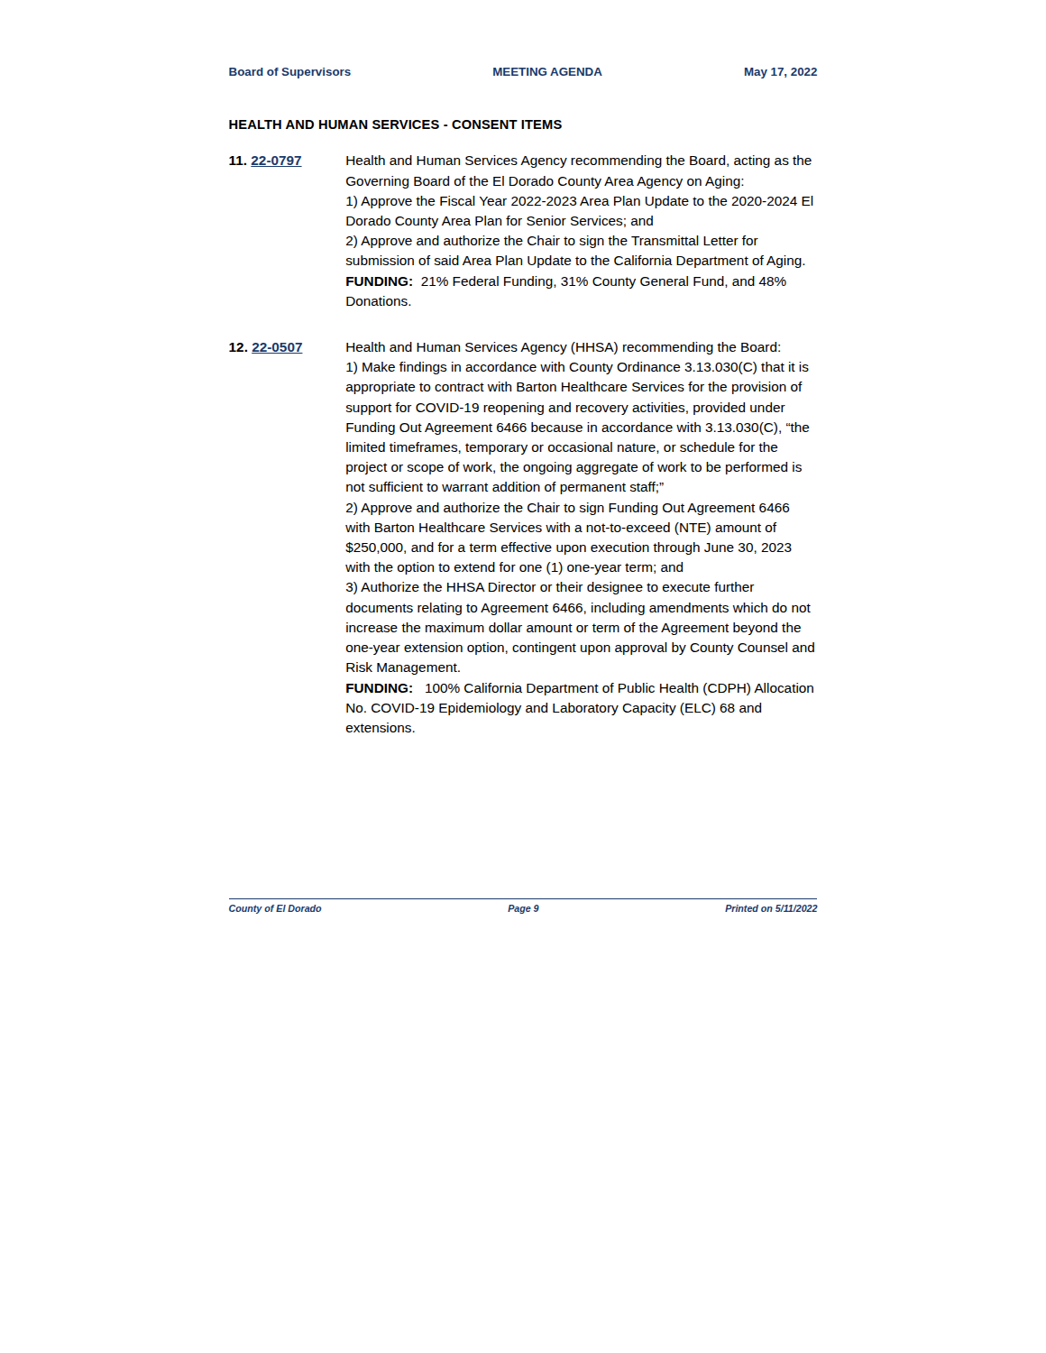Board of Supervisors
MEETING AGENDA
May 17, 2022
HEALTH AND HUMAN SERVICES - CONSENT ITEMS
11. 22-0797
Health and Human Services Agency recommending the Board, acting as the Governing Board of the El Dorado County Area Agency on Aging:
1) Approve the Fiscal Year 2022-2023 Area Plan Update to the 2020-2024 El Dorado County Area Plan for Senior Services; and
2) Approve and authorize the Chair to sign the Transmittal Letter for submission of said Area Plan Update to the California Department of Aging.
FUNDING: 21% Federal Funding, 31% County General Fund, and 48% Donations.
12. 22-0507
Health and Human Services Agency (HHSA) recommending the Board:
1) Make findings in accordance with County Ordinance 3.13.030(C) that it is appropriate to contract with Barton Healthcare Services for the provision of support for COVID-19 reopening and recovery activities, provided under Funding Out Agreement 6466 because in accordance with 3.13.030(C), “the limited timeframes, temporary or occasional nature, or schedule for the project or scope of work, the ongoing aggregate of work to be performed is not sufficient to warrant addition of permanent staff;”
2) Approve and authorize the Chair to sign Funding Out Agreement 6466 with Barton Healthcare Services with a not-to-exceed (NTE) amount of $250,000, and for a term effective upon execution through June 30, 2023 with the option to extend for one (1) one-year term; and
3) Authorize the HHSA Director or their designee to execute further documents relating to Agreement 6466, including amendments which do not increase the maximum dollar amount or term of the Agreement beyond the one-year extension option, contingent upon approval by County Counsel and Risk Management.
FUNDING: 100% California Department of Public Health (CDPH) Allocation No. COVID-19 Epidemiology and Laboratory Capacity (ELC) 68 and extensions.
County of El Dorado
Page 9
Printed on 5/11/2022